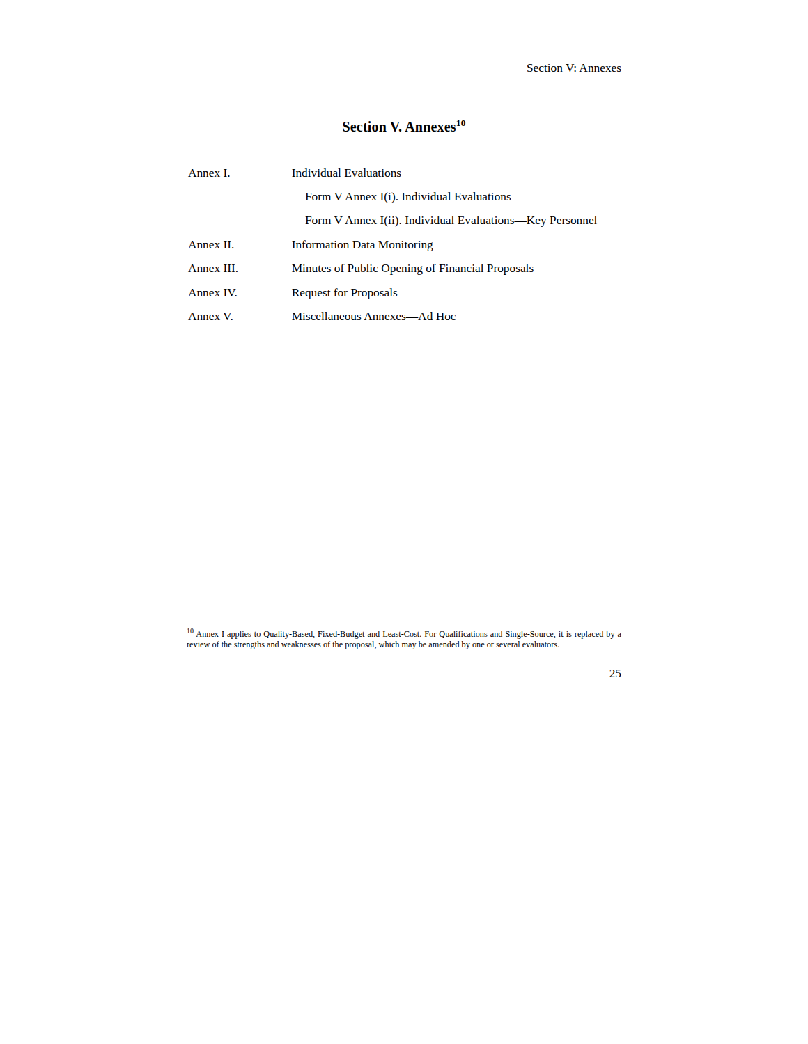Section V: Annexes
Section V. Annexes10
| Annex I. | Individual Evaluations |
| | Form V Annex I(i). Individual Evaluations |
| | Form V Annex I(ii). Individual Evaluations—Key Personnel |
| Annex II. | Information Data Monitoring |
| Annex III. | Minutes of Public Opening of Financial Proposals |
| Annex IV. | Request for Proposals |
| Annex V. | Miscellaneous Annexes—Ad Hoc |
10 Annex I applies to Quality-Based, Fixed-Budget and Least-Cost. For Qualifications and Single-Source, it is replaced by a review of the strengths and weaknesses of the proposal, which may be amended by one or several evaluators.
25